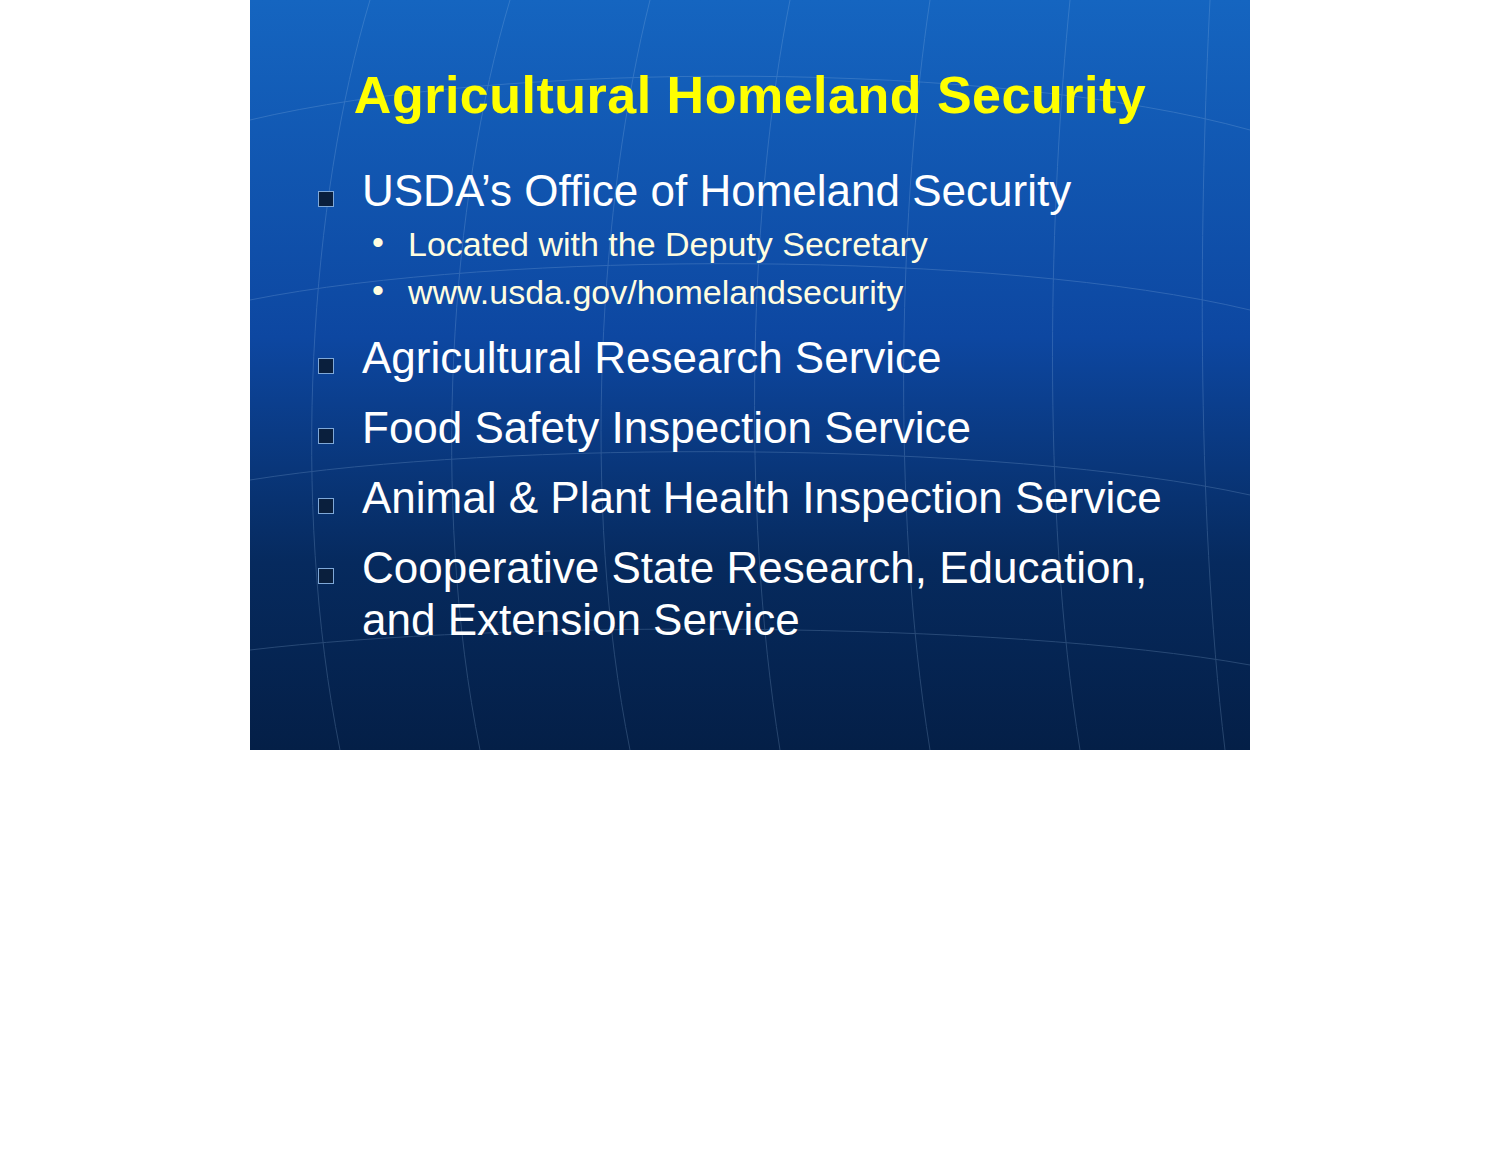Agricultural Homeland Security
USDA’s Office of Homeland Security
Located with the Deputy Secretary
www.usda.gov/homelandsecurity
Agricultural Research Service
Food Safety Inspection Service
Animal & Plant Health Inspection Service
Cooperative State Research, Education, and Extension Service